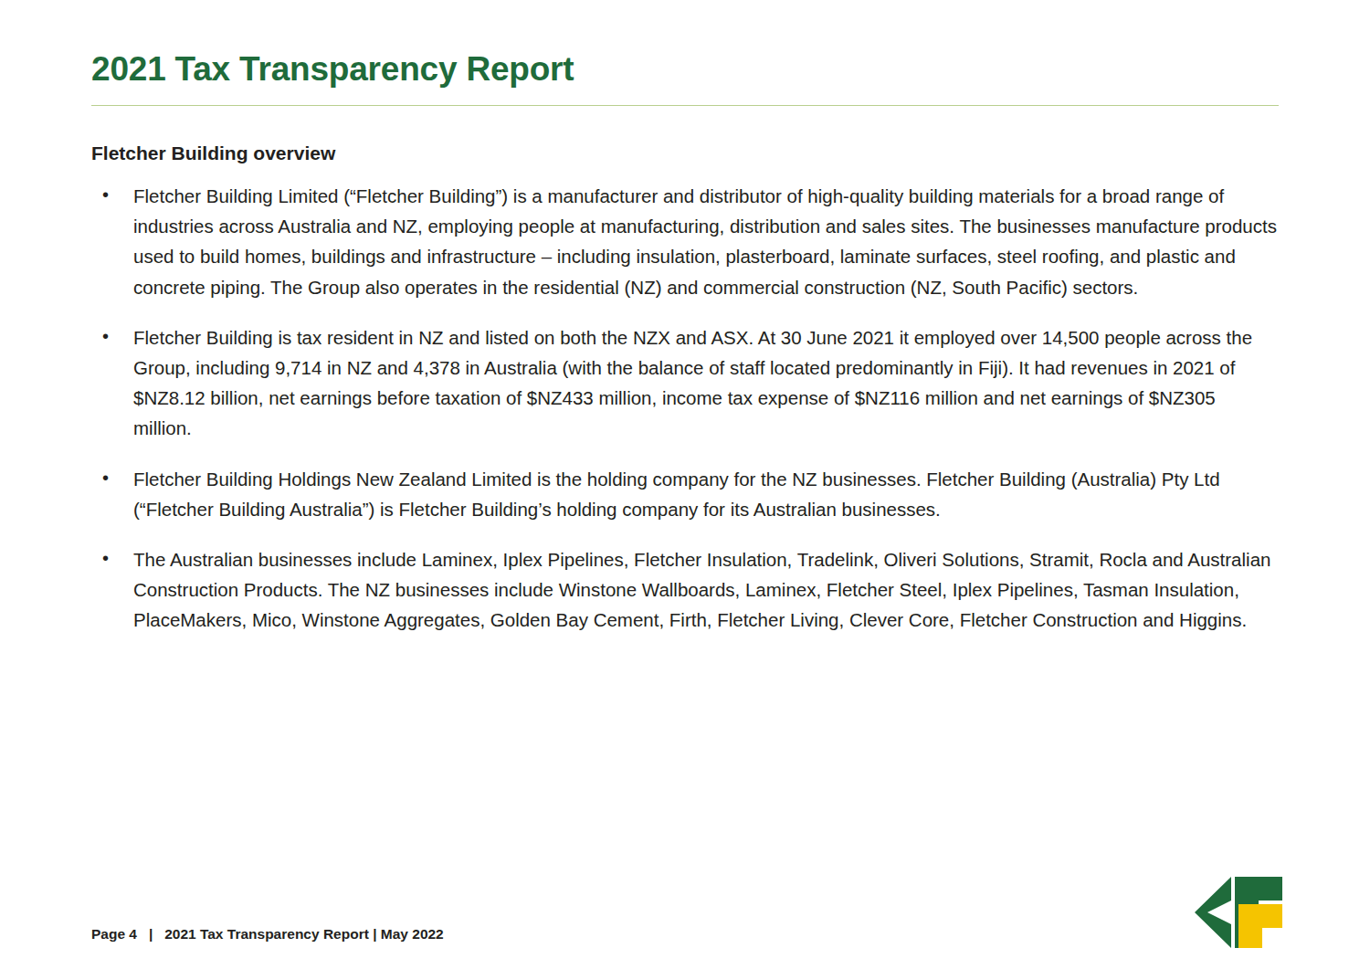2021 Tax Transparency Report
Fletcher Building overview
Fletcher Building Limited (“Fletcher Building”) is a manufacturer and distributor of high-quality building materials for a broad range of industries across Australia and NZ, employing people at manufacturing, distribution and sales sites. The businesses manufacture products used to build homes, buildings and infrastructure – including insulation, plasterboard, laminate surfaces, steel roofing, and plastic and concrete piping. The Group also operates in the residential (NZ) and commercial construction (NZ, South Pacific) sectors.
Fletcher Building is tax resident in NZ and listed on both the NZX and ASX. At 30 June 2021 it employed over 14,500 people across the Group, including 9,714 in NZ and 4,378 in Australia (with the balance of staff located predominantly in Fiji). It had revenues in 2021 of $NZ8.12 billion, net earnings before taxation of $NZ433 million, income tax expense of $NZ116 million and net earnings of $NZ305 million.
Fletcher Building Holdings New Zealand Limited is the holding company for the NZ businesses. Fletcher Building (Australia) Pty Ltd (“Fletcher Building Australia”) is Fletcher Building’s holding company for its Australian businesses.
The Australian businesses include Laminex, Iplex Pipelines, Fletcher Insulation, Tradelink, Oliveri Solutions, Stramit, Rocla and Australian Construction Products. The NZ businesses include Winstone Wallboards, Laminex, Fletcher Steel, Iplex Pipelines, Tasman Insulation, PlaceMakers, Mico, Winstone Aggregates, Golden Bay Cement, Firth, Fletcher Living, Clever Core, Fletcher Construction and Higgins.
Page 4 | 2021 Tax Transparency Report | May 2022